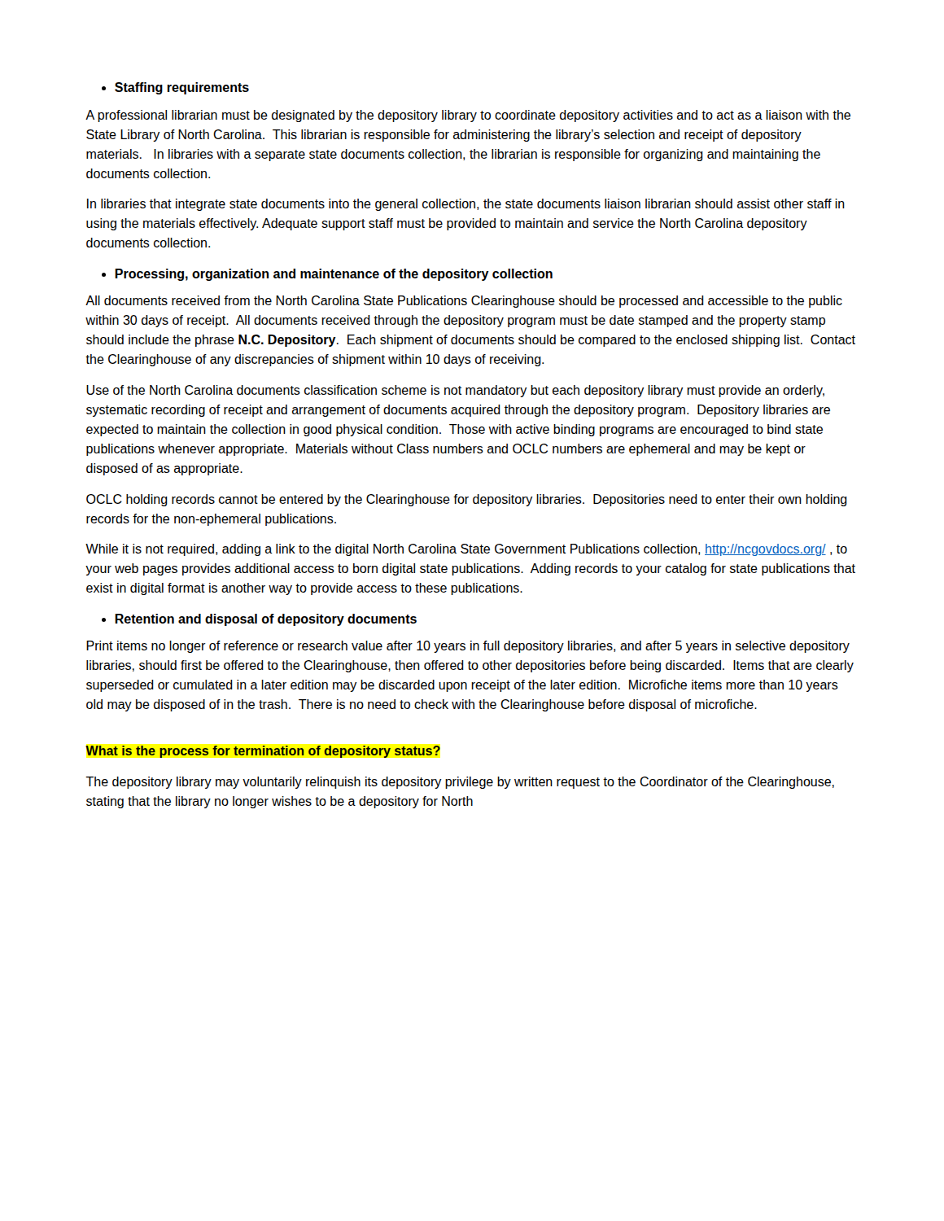Staffing requirements
A professional librarian must be designated by the depository library to coordinate depository activities and to act as a liaison with the State Library of North Carolina. This librarian is responsible for administering the library’s selection and receipt of depository materials. In libraries with a separate state documents collection, the librarian is responsible for organizing and maintaining the documents collection.
In libraries that integrate state documents into the general collection, the state documents liaison librarian should assist other staff in using the materials effectively. Adequate support staff must be provided to maintain and service the North Carolina depository documents collection.
Processing, organization and maintenance of the depository collection
All documents received from the North Carolina State Publications Clearinghouse should be processed and accessible to the public within 30 days of receipt. All documents received through the depository program must be date stamped and the property stamp should include the phrase N.C. Depository. Each shipment of documents should be compared to the enclosed shipping list. Contact the Clearinghouse of any discrepancies of shipment within 10 days of receiving.
Use of the North Carolina documents classification scheme is not mandatory but each depository library must provide an orderly, systematic recording of receipt and arrangement of documents acquired through the depository program. Depository libraries are expected to maintain the collection in good physical condition. Those with active binding programs are encouraged to bind state publications whenever appropriate. Materials without Class numbers and OCLC numbers are ephemeral and may be kept or disposed of as appropriate.
OCLC holding records cannot be entered by the Clearinghouse for depository libraries. Depositories need to enter their own holding records for the non-ephemeral publications.
While it is not required, adding a link to the digital North Carolina State Government Publications collection, http://ncgovdocs.org/ , to your web pages provides additional access to born digital state publications. Adding records to your catalog for state publications that exist in digital format is another way to provide access to these publications.
Retention and disposal of depository documents
Print items no longer of reference or research value after 10 years in full depository libraries, and after 5 years in selective depository libraries, should first be offered to the Clearinghouse, then offered to other depositories before being discarded. Items that are clearly superseded or cumulated in a later edition may be discarded upon receipt of the later edition. Microfiche items more than 10 years old may be disposed of in the trash. There is no need to check with the Clearinghouse before disposal of microfiche.
What is the process for termination of depository status?
The depository library may voluntarily relinquish its depository privilege by written request to the Coordinator of the Clearinghouse, stating that the library no longer wishes to be a depository for North